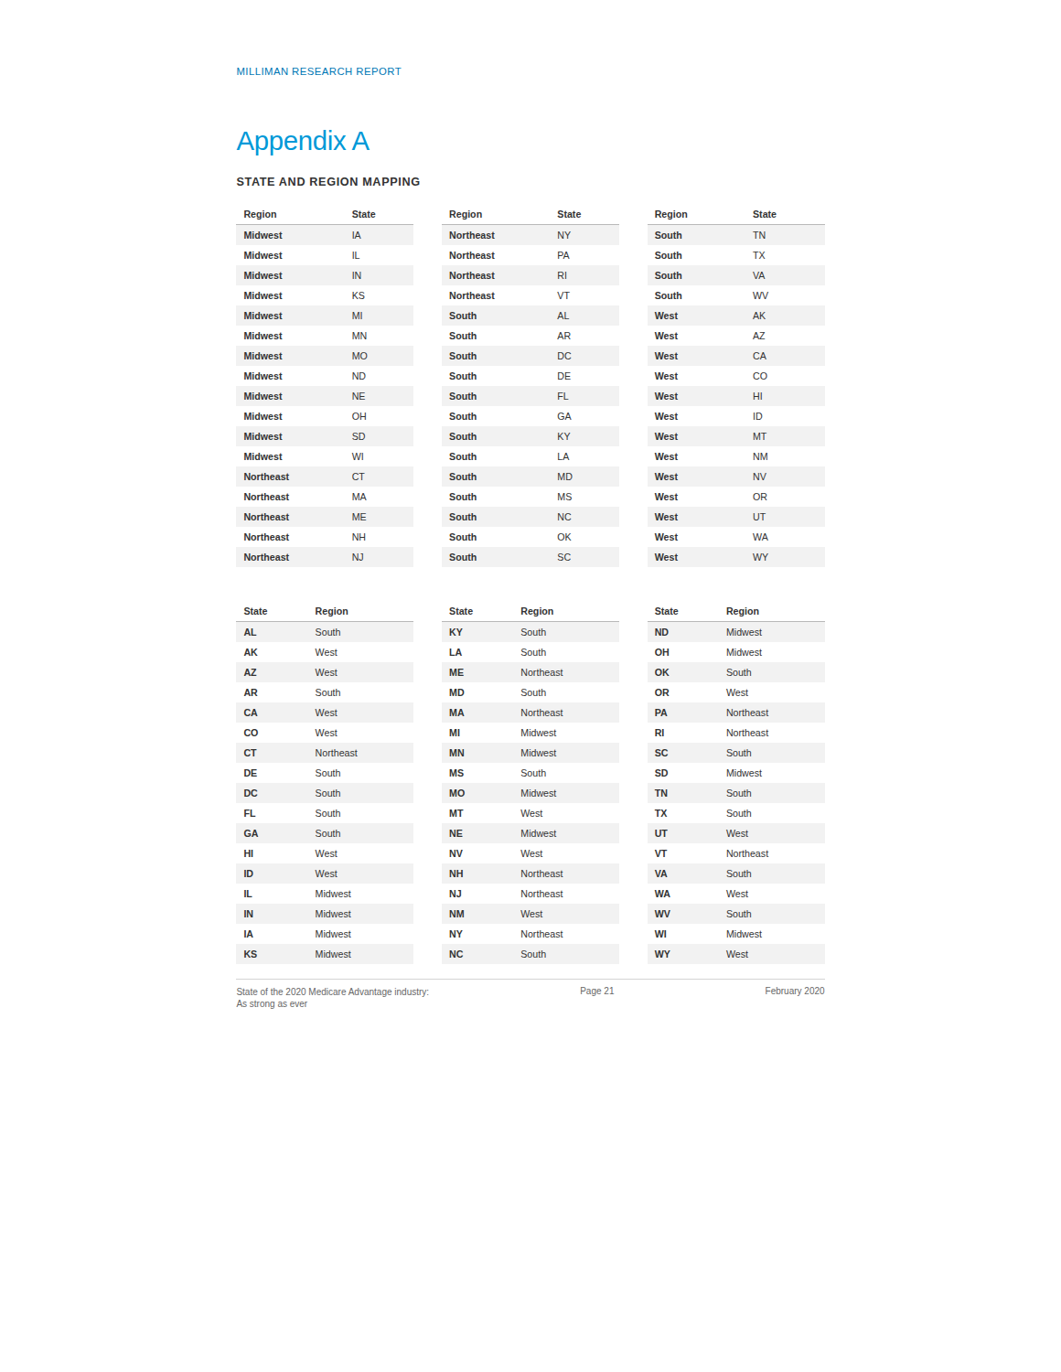MILLIMAN RESEARCH REPORT
Appendix A
STATE AND REGION MAPPING
| Region | State |
| --- | --- |
| Midwest | IA |
| Midwest | IL |
| Midwest | IN |
| Midwest | KS |
| Midwest | MI |
| Midwest | MN |
| Midwest | MO |
| Midwest | ND |
| Midwest | NE |
| Midwest | OH |
| Midwest | SD |
| Midwest | WI |
| Northeast | CT |
| Northeast | MA |
| Northeast | ME |
| Northeast | NH |
| Northeast | NJ |
| Region | State |
| --- | --- |
| Northeast | NY |
| Northeast | PA |
| Northeast | RI |
| Northeast | VT |
| South | AL |
| South | AR |
| South | DC |
| South | DE |
| South | FL |
| South | GA |
| South | KY |
| South | LA |
| South | MD |
| South | MS |
| South | NC |
| South | OK |
| South | SC |
| Region | State |
| --- | --- |
| South | TN |
| South | TX |
| South | VA |
| South | WV |
| West | AK |
| West | AZ |
| West | CA |
| West | CO |
| West | HI |
| West | ID |
| West | MT |
| West | NM |
| West | NV |
| West | OR |
| West | UT |
| West | WA |
| West | WY |
| State | Region |
| --- | --- |
| AL | South |
| AK | West |
| AZ | West |
| AR | South |
| CA | West |
| CO | West |
| CT | Northeast |
| DE | South |
| DC | South |
| FL | South |
| GA | South |
| HI | West |
| ID | West |
| IL | Midwest |
| IN | Midwest |
| IA | Midwest |
| KS | Midwest |
| State | Region |
| --- | --- |
| KY | South |
| LA | South |
| ME | Northeast |
| MD | South |
| MA | Northeast |
| MI | Midwest |
| MN | Midwest |
| MS | South |
| MO | Midwest |
| MT | West |
| NE | Midwest |
| NV | West |
| NH | Northeast |
| NJ | Northeast |
| NM | West |
| NY | Northeast |
| NC | South |
| State | Region |
| --- | --- |
| ND | Midwest |
| OH | Midwest |
| OK | South |
| OR | West |
| PA | Northeast |
| RI | Northeast |
| SC | South |
| SD | Midwest |
| TN | South |
| TX | South |
| UT | West |
| VT | Northeast |
| VA | South |
| WA | West |
| WV | South |
| WI | Midwest |
| WY | West |
State of the 2020 Medicare Advantage industry:
As strong as ever
Page 21
February 2020